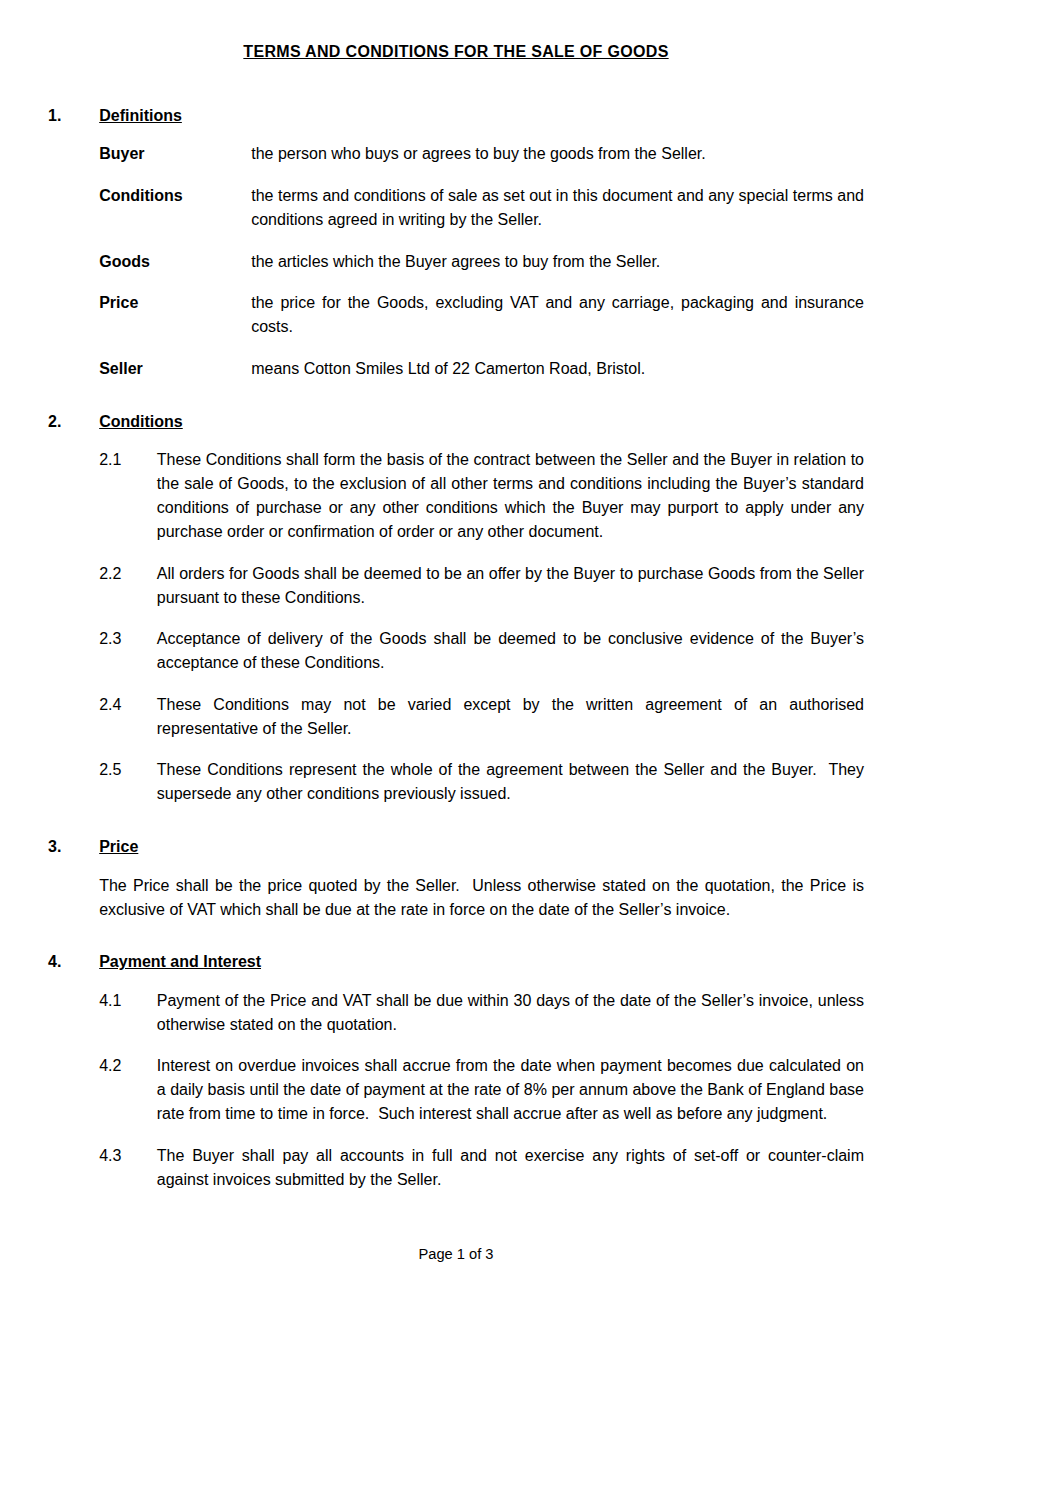TERMS AND CONDITIONS FOR THE SALE OF GOODS
1.
Definitions
Buyer
the person who buys or agrees to buy the goods from the Seller.
Conditions
the terms and conditions of sale as set out in this document and any special terms and conditions agreed in writing by the Seller.
Goods
the articles which the Buyer agrees to buy from the Seller.
Price
the price for the Goods, excluding VAT and any carriage, packaging and insurance costs.
Seller
means Cotton Smiles Ltd of 22 Camerton Road, Bristol.
2.
Conditions
2.1 These Conditions shall form the basis of the contract between the Seller and the Buyer in relation to the sale of Goods, to the exclusion of all other terms and conditions including the Buyer’s standard conditions of purchase or any other conditions which the Buyer may purport to apply under any purchase order or confirmation of order or any other document.
2.2 All orders for Goods shall be deemed to be an offer by the Buyer to purchase Goods from the Seller pursuant to these Conditions.
2.3 Acceptance of delivery of the Goods shall be deemed to be conclusive evidence of the Buyer’s acceptance of these Conditions.
2.4 These Conditions may not be varied except by the written agreement of an authorised representative of the Seller.
2.5 These Conditions represent the whole of the agreement between the Seller and the Buyer. They supersede any other conditions previously issued.
3.
Price
The Price shall be the price quoted by the Seller. Unless otherwise stated on the quotation, the Price is exclusive of VAT which shall be due at the rate in force on the date of the Seller’s invoice.
4.
Payment and Interest
4.1 Payment of the Price and VAT shall be due within 30 days of the date of the Seller’s invoice, unless otherwise stated on the quotation.
4.2 Interest on overdue invoices shall accrue from the date when payment becomes due calculated on a daily basis until the date of payment at the rate of 8% per annum above the Bank of England base rate from time to time in force. Such interest shall accrue after as well as before any judgment.
4.3 The Buyer shall pay all accounts in full and not exercise any rights of set-off or counter-claim against invoices submitted by the Seller.
Page 1 of 3